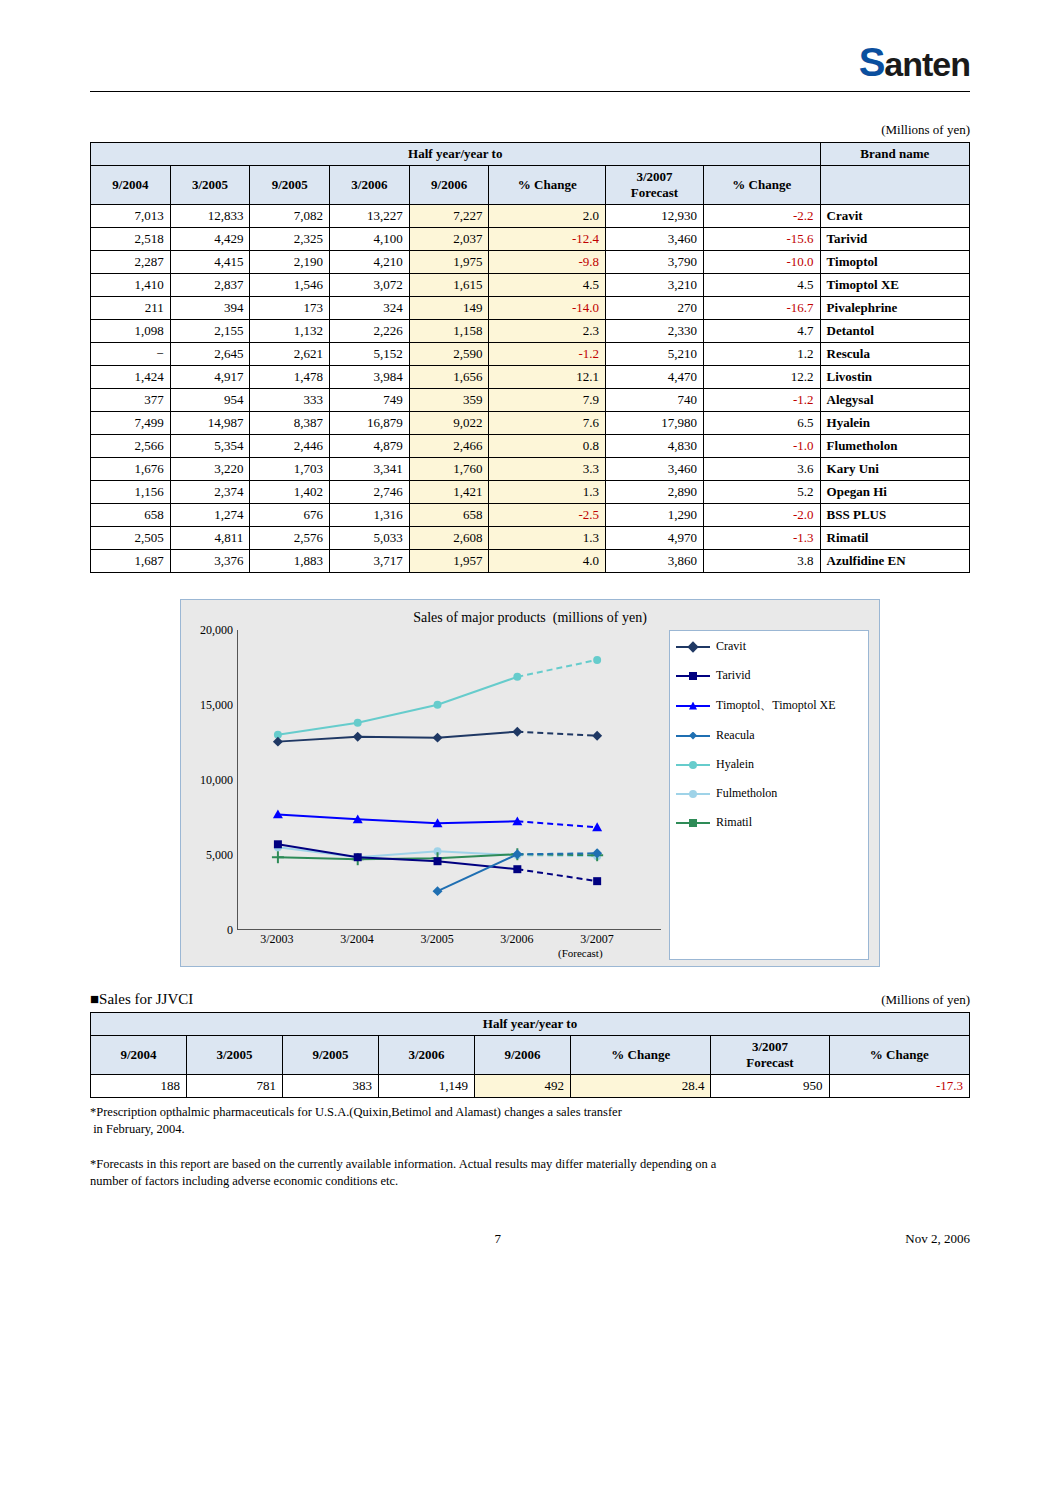Santen
(Millions of yen)
| Half year/year to | Brand name |
| --- | --- |
| 9/2004 | 3/2005 | 9/2005 | 3/2006 | 9/2006 | % Change | 3/2007 Forecast | % Change | |
| 7,013 | 12,833 | 7,082 | 13,227 | 7,227 | 2.0 | 12,930 | -2.2 | Cravit |
| 2,518 | 4,429 | 2,325 | 4,100 | 2,037 | -12.4 | 3,460 | -15.6 | Tarivid |
| 2,287 | 4,415 | 2,190 | 4,210 | 1,975 | -9.8 | 3,790 | -10.0 | Timoptol |
| 1,410 | 2,837 | 1,546 | 3,072 | 1,615 | 4.5 | 3,210 | 4.5 | Timoptol XE |
| 211 | 394 | 173 | 324 | 149 | -14.0 | 270 | -16.7 | Pivalephrine |
| 1,098 | 2,155 | 1,132 | 2,226 | 1,158 | 2.3 | 2,330 | 4.7 | Detantol |
| − | 2,645 | 2,621 | 5,152 | 2,590 | -1.2 | 5,210 | 1.2 | Rescula |
| 1,424 | 4,917 | 1,478 | 3,984 | 1,656 | 12.1 | 4,470 | 12.2 | Livostin |
| 377 | 954 | 333 | 749 | 359 | 7.9 | 740 | -1.2 | Alegysal |
| 7,499 | 14,987 | 8,387 | 16,879 | 9,022 | 7.6 | 17,980 | 6.5 | Hyalein |
| 2,566 | 5,354 | 2,446 | 4,879 | 2,466 | 0.8 | 4,830 | -1.0 | Flumetholon |
| 1,676 | 3,220 | 1,703 | 3,341 | 1,760 | 3.3 | 3,460 | 3.6 | Kary Uni |
| 1,156 | 2,374 | 1,402 | 2,746 | 1,421 | 1.3 | 2,890 | 5.2 | Opegan Hi |
| 658 | 1,274 | 676 | 1,316 | 658 | -2.5 | 1,290 | -2.0 | BSS PLUS |
| 2,505 | 4,811 | 2,576 | 5,033 | 2,608 | 1.3 | 4,970 | -1.3 | Rimatil |
| 1,687 | 3,376 | 1,883 | 3,717 | 1,957 | 4.0 | 3,860 | 3.8 | Azulfidine EN |
Sales of major products (millions of yen)
20,000 15,000 10,000 5,000 0
3/2003 3/2004 3/2005 3/2006 3/2007(Forecast)
Cravit
Tarivid
Timoptol、Timoptol XE
Reacula
Hyalein
Fulmetholon
Rimatil
■Sales for JJVCI (Millions of yen)
| Half year/year to |
| --- |
| 9/2004 | 3/2005 | 9/2005 | 3/2006 | 9/2006 | % Change | 3/2007 Forecast | % Change |
| 188 | 781 | 383 | 1,149 | 492 | 28.4 | 950 | -17.3 |
*Prescription opthalmic pharmaceuticals for U.S.A.(Quixin,Betimol and Alamast) changes a sales transfer
in February, 2004.
*Forecasts in this report are based on the currently available information. Actual results may differ materially depending on a
number of factors including adverse economic conditions etc.
7 Nov 2, 2006